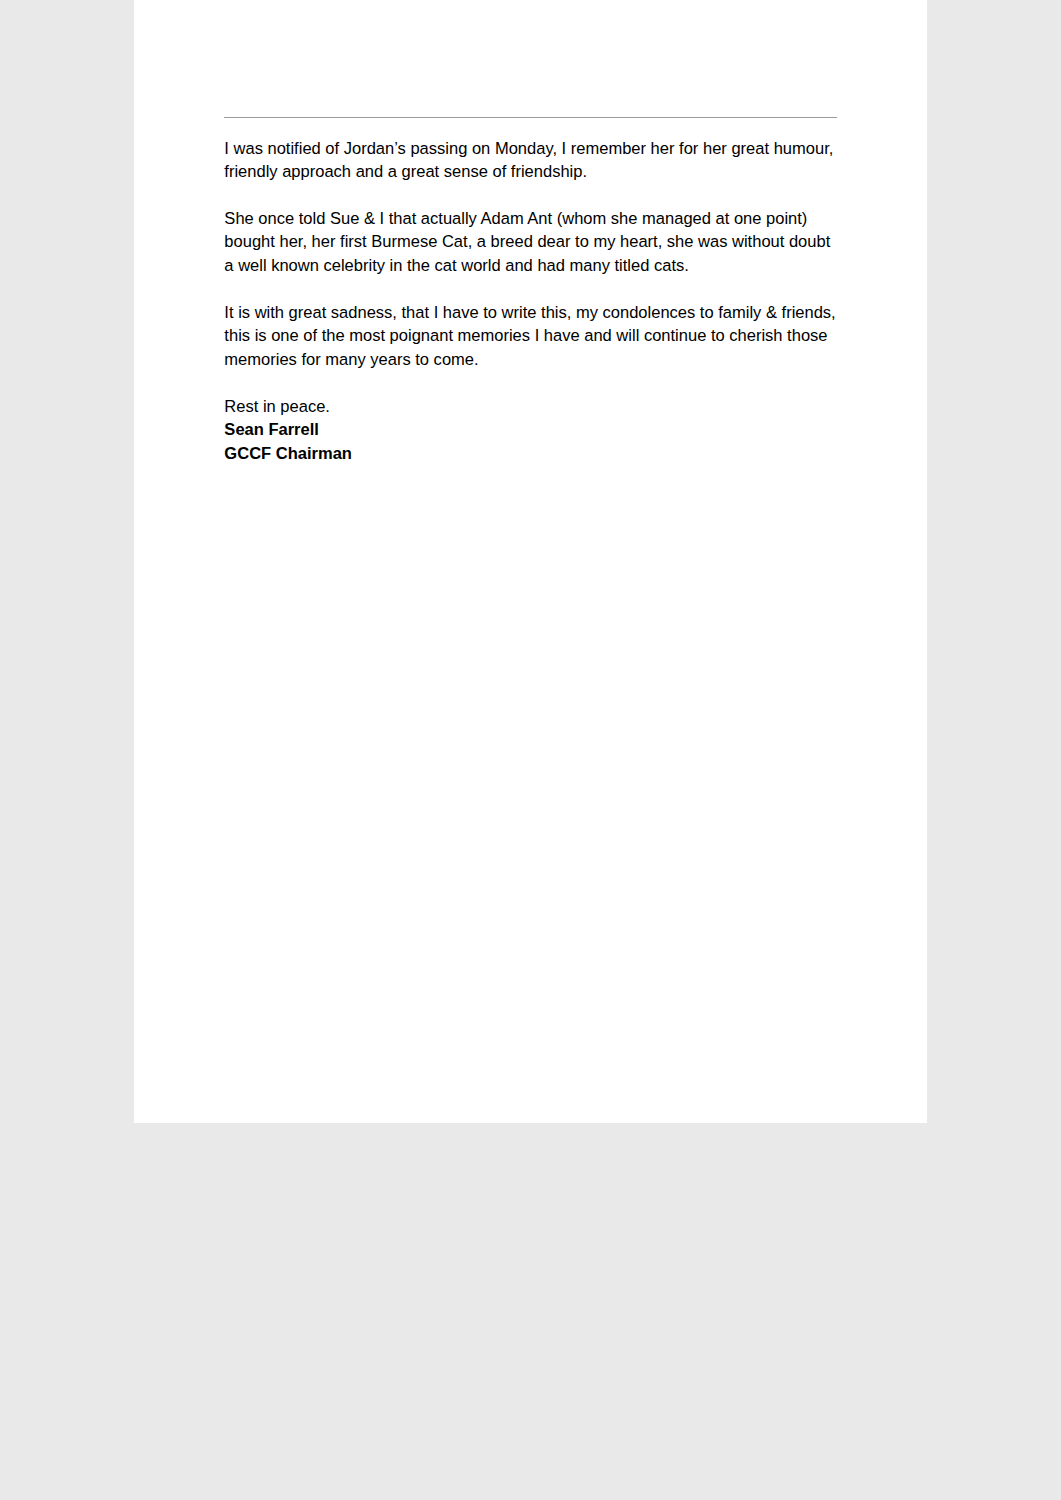I was notified of Jordan’s passing on Monday, I remember her for her great humour, friendly approach and a great sense of friendship.
She once told Sue & I that actually Adam Ant (whom she managed at one point) bought her, her first Burmese Cat, a breed dear to my heart, she was without doubt a well known celebrity in the cat world and had many titled cats.
It is with great sadness, that I have to write this, my condolences to family & friends, this is one of the most poignant memories I have and will continue to cherish those memories for many years to come.
Rest in peace.
Sean Farrell
GCCF Chairman